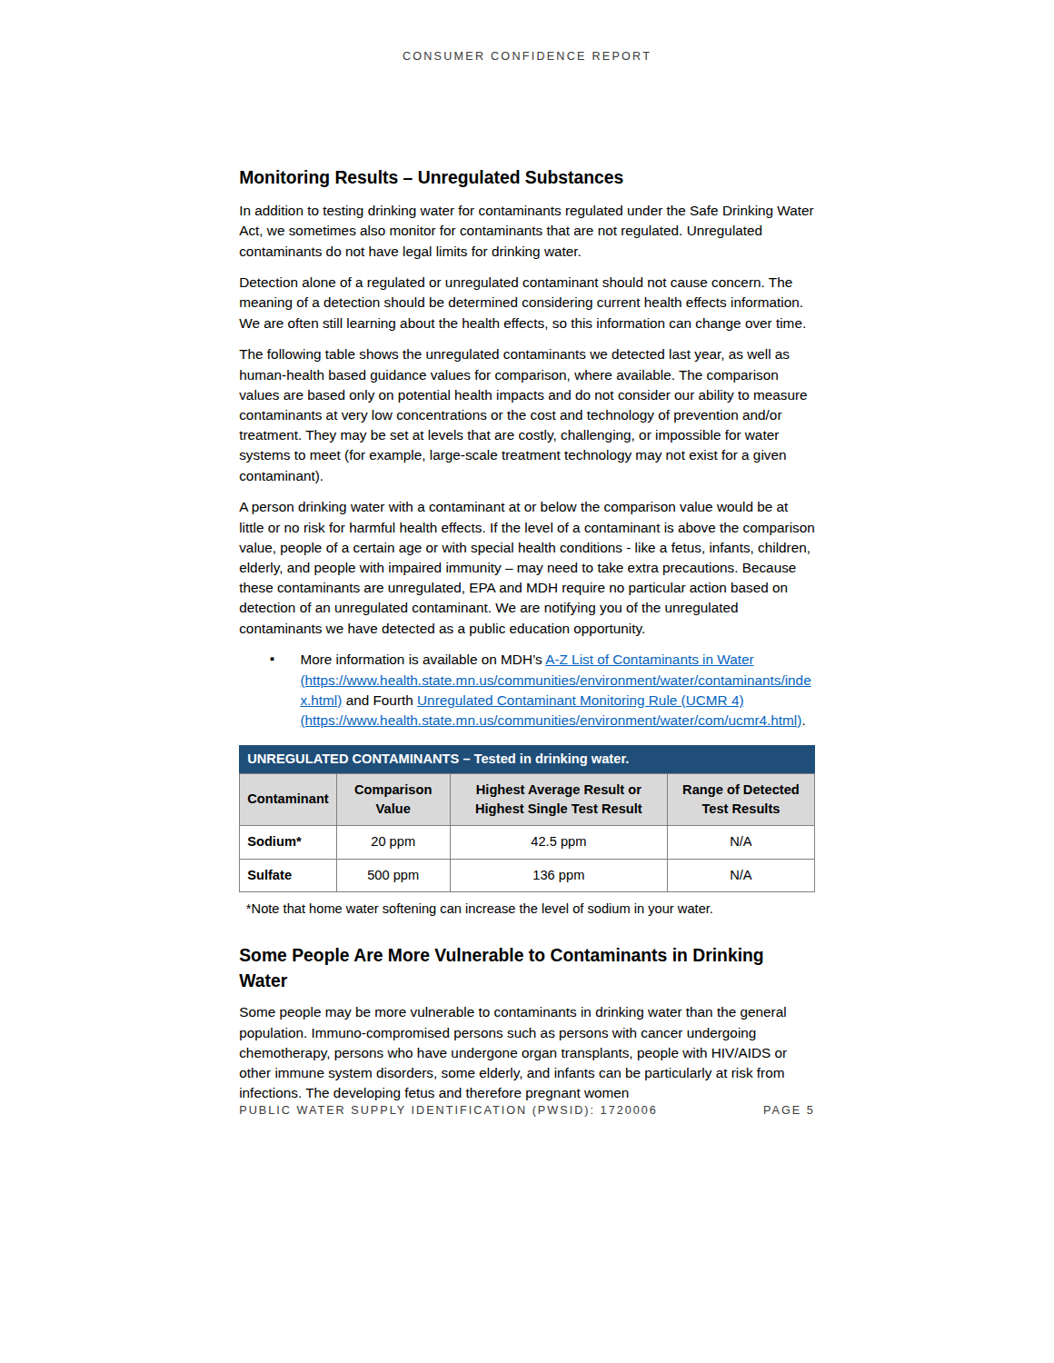CONSUMER CONFIDENCE REPORT
Monitoring Results – Unregulated Substances
In addition to testing drinking water for contaminants regulated under the Safe Drinking Water Act, we sometimes also monitor for contaminants that are not regulated. Unregulated contaminants do not have legal limits for drinking water.
Detection alone of a regulated or unregulated contaminant should not cause concern. The meaning of a detection should be determined considering current health effects information. We are often still learning about the health effects, so this information can change over time.
The following table shows the unregulated contaminants we detected last year, as well as human-health based guidance values for comparison, where available. The comparison values are based only on potential health impacts and do not consider our ability to measure contaminants at very low concentrations or the cost and technology of prevention and/or treatment. They may be set at levels that are costly, challenging, or impossible for water systems to meet (for example, large-scale treatment technology may not exist for a given contaminant).
A person drinking water with a contaminant at or below the comparison value would be at little or no risk for harmful health effects. If the level of a contaminant is above the comparison value, people of a certain age or with special health conditions - like a fetus, infants, children, elderly, and people with impaired immunity – may need to take extra precautions. Because these contaminants are unregulated, EPA and MDH require no particular action based on detection of an unregulated contaminant. We are notifying you of the unregulated contaminants we have detected as a public education opportunity.
More information is available on MDH’s A-Z List of Contaminants in Water (https://www.health.state.mn.us/communities/environment/water/contaminants/index.html) and Fourth Unregulated Contaminant Monitoring Rule (UCMR 4) (https://www.health.state.mn.us/communities/environment/water/com/ucmr4.html).
UNREGULATED CONTAMINANTS – Tested in drinking water.
| Contaminant | Comparison Value | Highest Average Result or Highest Single Test Result | Range of Detected Test Results |
| --- | --- | --- | --- |
| Sodium* | 20 ppm | 42.5 ppm | N/A |
| Sulfate | 500 ppm | 136 ppm | N/A |
*Note that home water softening can increase the level of sodium in your water.
Some People Are More Vulnerable to Contaminants in Drinking Water
Some people may be more vulnerable to contaminants in drinking water than the general population. Immuno-compromised persons such as persons with cancer undergoing chemotherapy, persons who have undergone organ transplants, people with HIV/AIDS or other immune system disorders, some elderly, and infants can be particularly at risk from infections. The developing fetus and therefore pregnant women
PUBLIC WATER SUPPLY IDENTIFICATION (PWSID): 1720006 PAGE 5